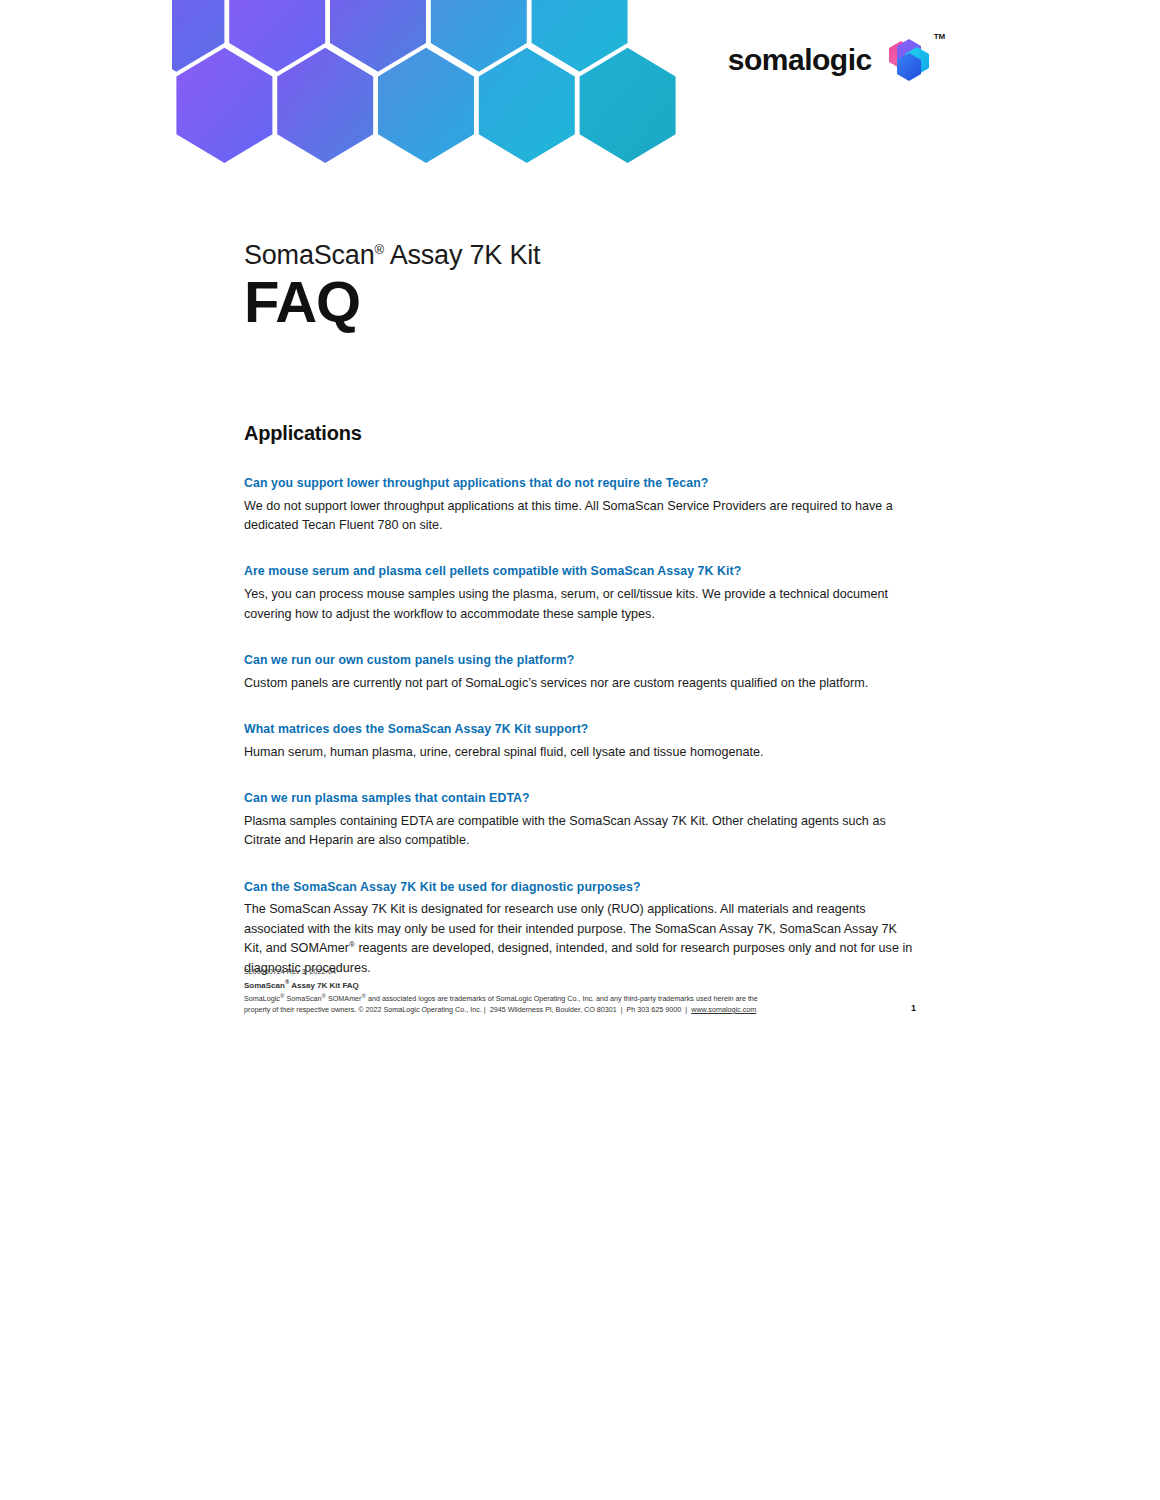somalogic TM
SomaScan® Assay 7K Kit
FAQ
Applications
Can you support lower throughput applications that do not require the Tecan?
We do not support lower throughput applications at this time. All SomaScan Service Providers are required to have a dedicated Tecan Fluent 780 on site.
Are mouse serum and plasma cell pellets compatible with SomaScan Assay 7K Kit?
Yes, you can process mouse samples using the plasma, serum, or cell/tissue kits. We provide a technical document covering how to adjust the workflow to accommodate these sample types.
Can we run our own custom panels using the platform?
Custom panels are currently not part of SomaLogic’s services nor are custom reagents qualified on the platform.
What matrices does the SomaScan Assay 7K Kit support?
Human serum, human plasma, urine, cerebral spinal fluid, cell lysate and tissue homogenate.
Can we run plasma samples that contain EDTA?
Plasma samples containing EDTA are compatible with the SomaScan Assay 7K Kit. Other chelating agents such as Citrate and Heparin are also compatible.
Can the SomaScan Assay 7K Kit be used for diagnostic purposes?
The SomaScan Assay 7K Kit is designated for research use only (RUO) applications. All materials and reagents associated with the kits may only be used for their intended purpose. The SomaScan Assay 7K, SomaScan Assay 7K Kit, and SOMAmer® reagents are developed, designed, intended, and sold for research purposes only and not for use in diagnostic procedures.
SL00000724 Rev 3: 2022-04
SomaScan® Assay 7K Kit FAQ
SomaLogic® SomaScan® SOMAmer® and associated logos are trademarks of SomaLogic Operating Co., Inc. and any third-party trademarks used herein are the
property of their respective owners. © 2022 SomaLogic Operating Co., Inc. | 2945 Wilderness Pl, Boulder, CO 80301 | Ph 303 625 9000 | www.somalogic.com
1